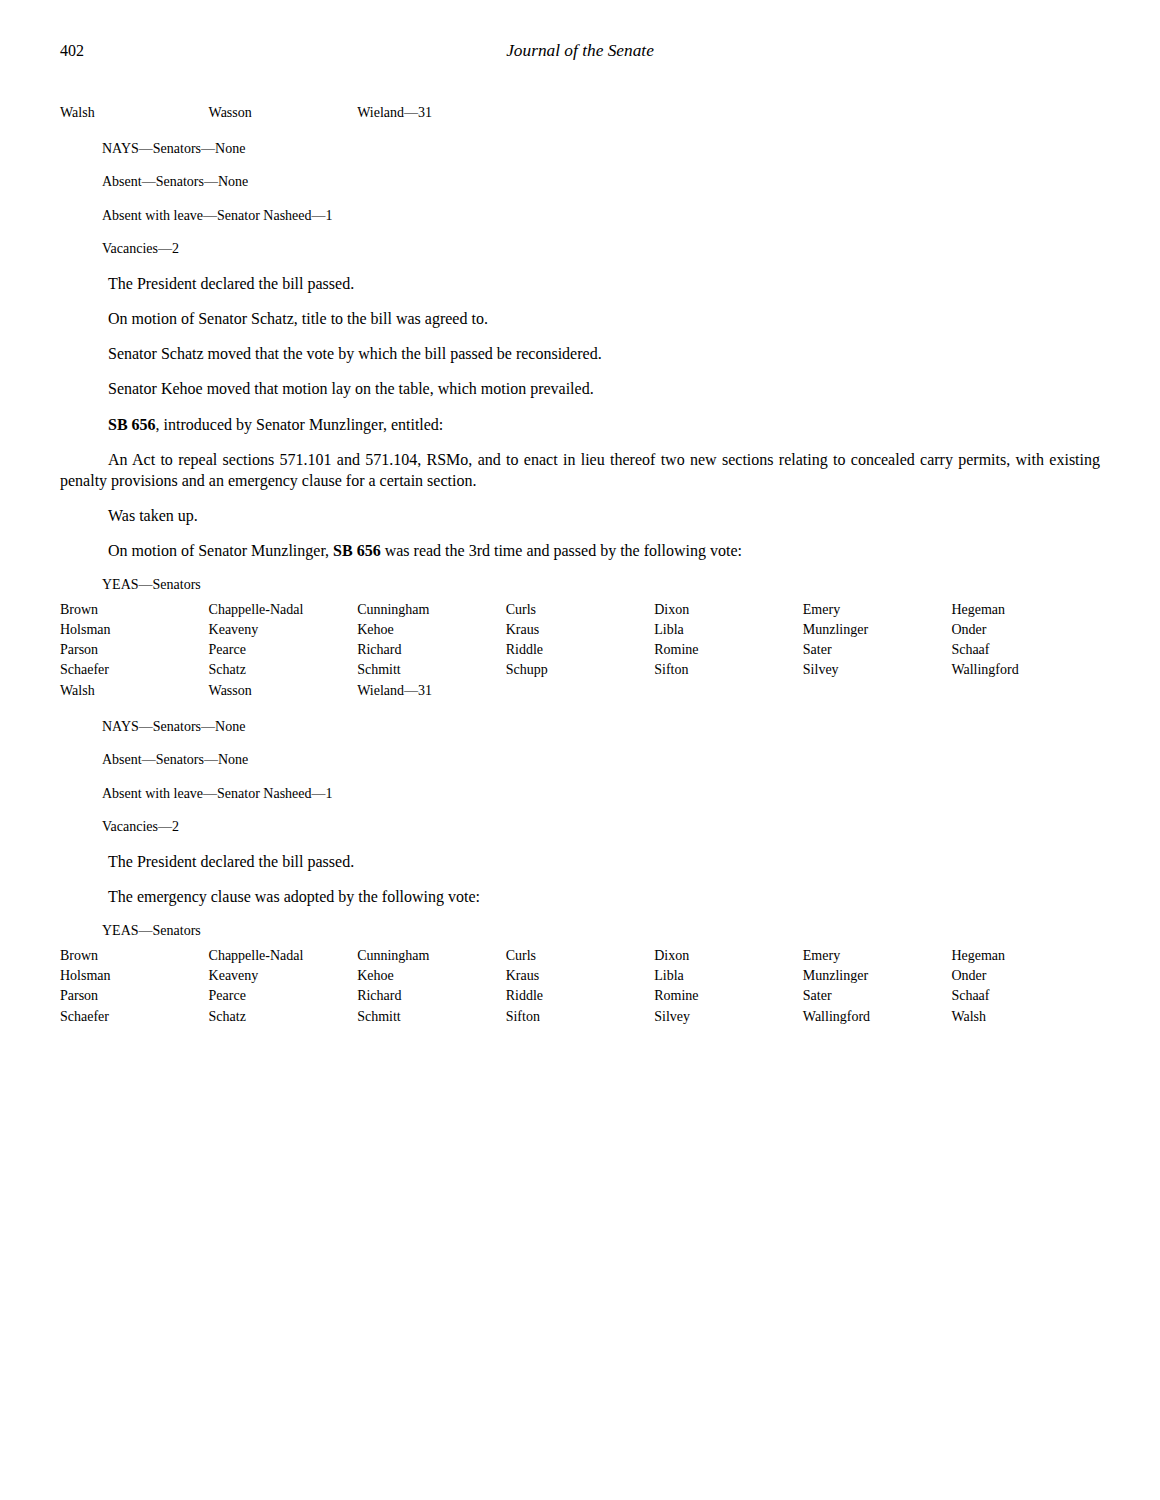402
Journal of the Senate
| Walsh | Wasson | Wieland—31 | | | | |
NAYS—Senators—None
Absent—Senators—None
Absent with leave—Senator Nasheed—1
Vacancies—2
The President declared the bill passed.
On motion of Senator Schatz, title to the bill was agreed to.
Senator Schatz moved that the vote by which the bill passed be reconsidered.
Senator Kehoe moved that motion lay on the table, which motion prevailed.
SB 656, introduced by Senator Munzlinger, entitled:
An Act to repeal sections 571.101 and 571.104, RSMo, and to enact in lieu thereof two new sections relating to concealed carry permits, with existing penalty provisions and an emergency clause for a certain section.
Was taken up.
On motion of Senator Munzlinger, SB 656 was read the 3rd time and passed by the following vote:
YEAS—Senators
| Brown | Chappelle-Nadal | Cunningham | Curls | Dixon | Emery | Hegeman |
| Holsman | Keaveny | Kehoe | Kraus | Libla | Munzlinger | Onder |
| Parson | Pearce | Richard | Riddle | Romine | Sater | Schaaf |
| Schaefer | Schatz | Schmitt | Schupp | Sifton | Silvey | Wallingford |
| Walsh | Wasson | Wieland—31 | | | | |
NAYS—Senators—None
Absent—Senators—None
Absent with leave—Senator Nasheed—1
Vacancies—2
The President declared the bill passed.
The emergency clause was adopted by the following vote:
YEAS—Senators
| Brown | Chappelle-Nadal | Cunningham | Curls | Dixon | Emery | Hegeman |
| Holsman | Keaveny | Kehoe | Kraus | Libla | Munzlinger | Onder |
| Parson | Pearce | Richard | Riddle | Romine | Sater | Schaaf |
| Schaefer | Schatz | Schmitt | Sifton | Silvey | Wallingford | Walsh |